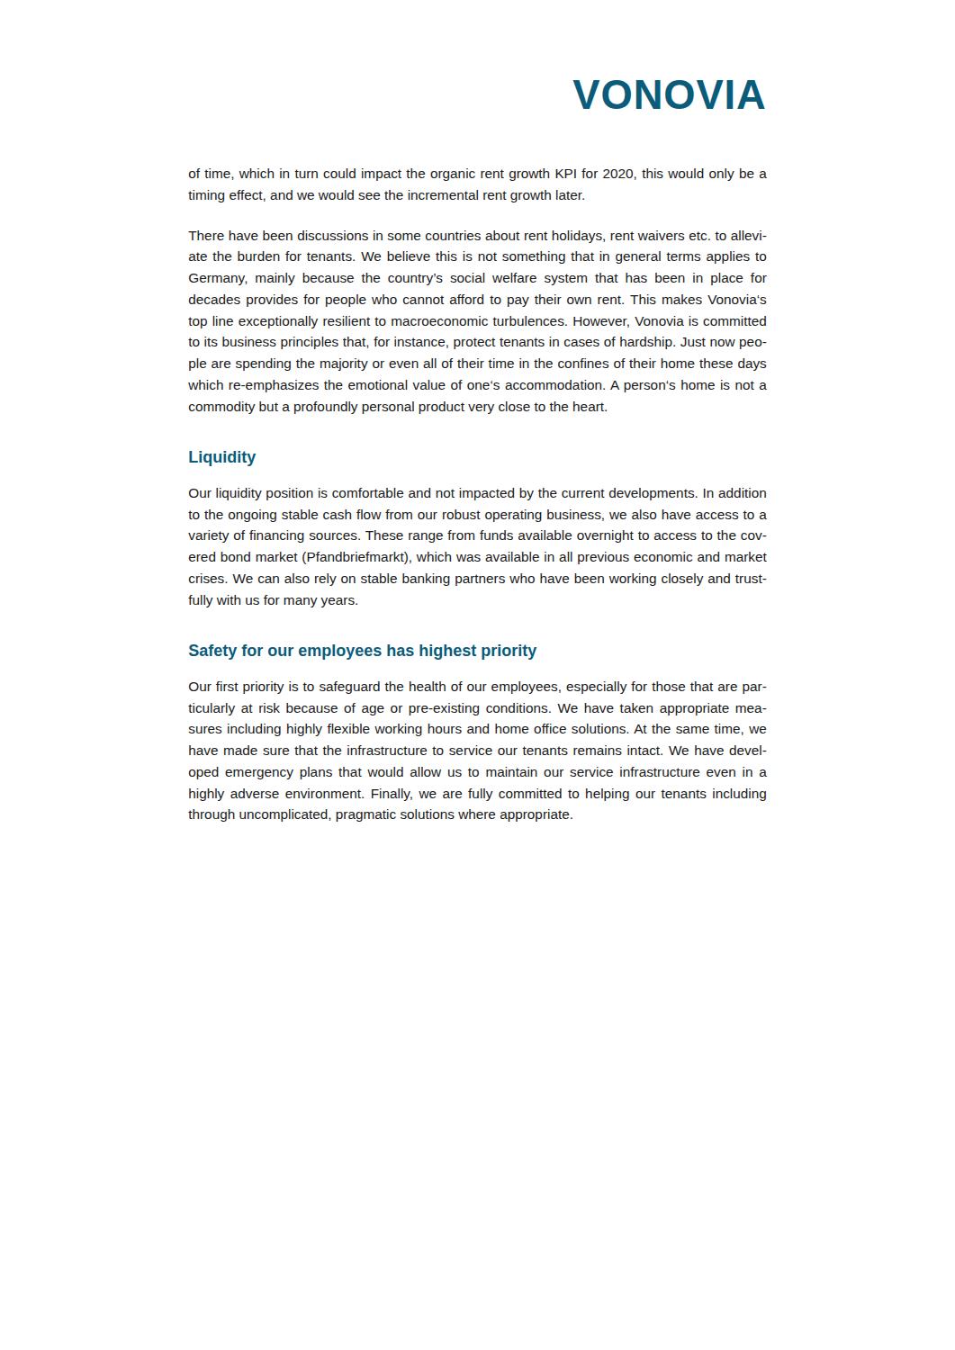VONOVIA
of time, which in turn could impact the organic rent growth KPI for 2020, this would only be a timing effect, and we would see the incremental rent growth later.
There have been discussions in some countries about rent holidays, rent waivers etc. to alleviate the burden for tenants. We believe this is not something that in general terms applies to Germany, mainly because the country’s social welfare system that has been in place for decades provides for people who cannot afford to pay their own rent. This makes Vonovia‘s top line exceptionally resilient to macroeconomic turbulences. However, Vonovia is committed to its business principles that, for instance, protect tenants in cases of hardship. Just now people are spending the majority or even all of their time in the confines of their home these days which re-emphasizes the emotional value of one‘s accommodation. A person‘s home is not a commodity but a profoundly personal product very close to the heart.
Liquidity
Our liquidity position is comfortable and not impacted by the current developments. In addition to the ongoing stable cash flow from our robust operating business, we also have access to a variety of financing sources. These range from funds available overnight to access to the covered bond market (Pfandbriefmarkt), which was available in all previous economic and market crises. We can also rely on stable banking partners who have been working closely and trustfully with us for many years.
Safety for our employees has highest priority
Our first priority is to safeguard the health of our employees, especially for those that are particularly at risk because of age or pre-existing conditions. We have taken appropriate measures including highly flexible working hours and home office solutions. At the same time, we have made sure that the infrastructure to service our tenants remains intact. We have developed emergency plans that would allow us to maintain our service infrastructure even in a highly adverse environment. Finally, we are fully committed to helping our tenants including through uncomplicated, pragmatic solutions where appropriate.